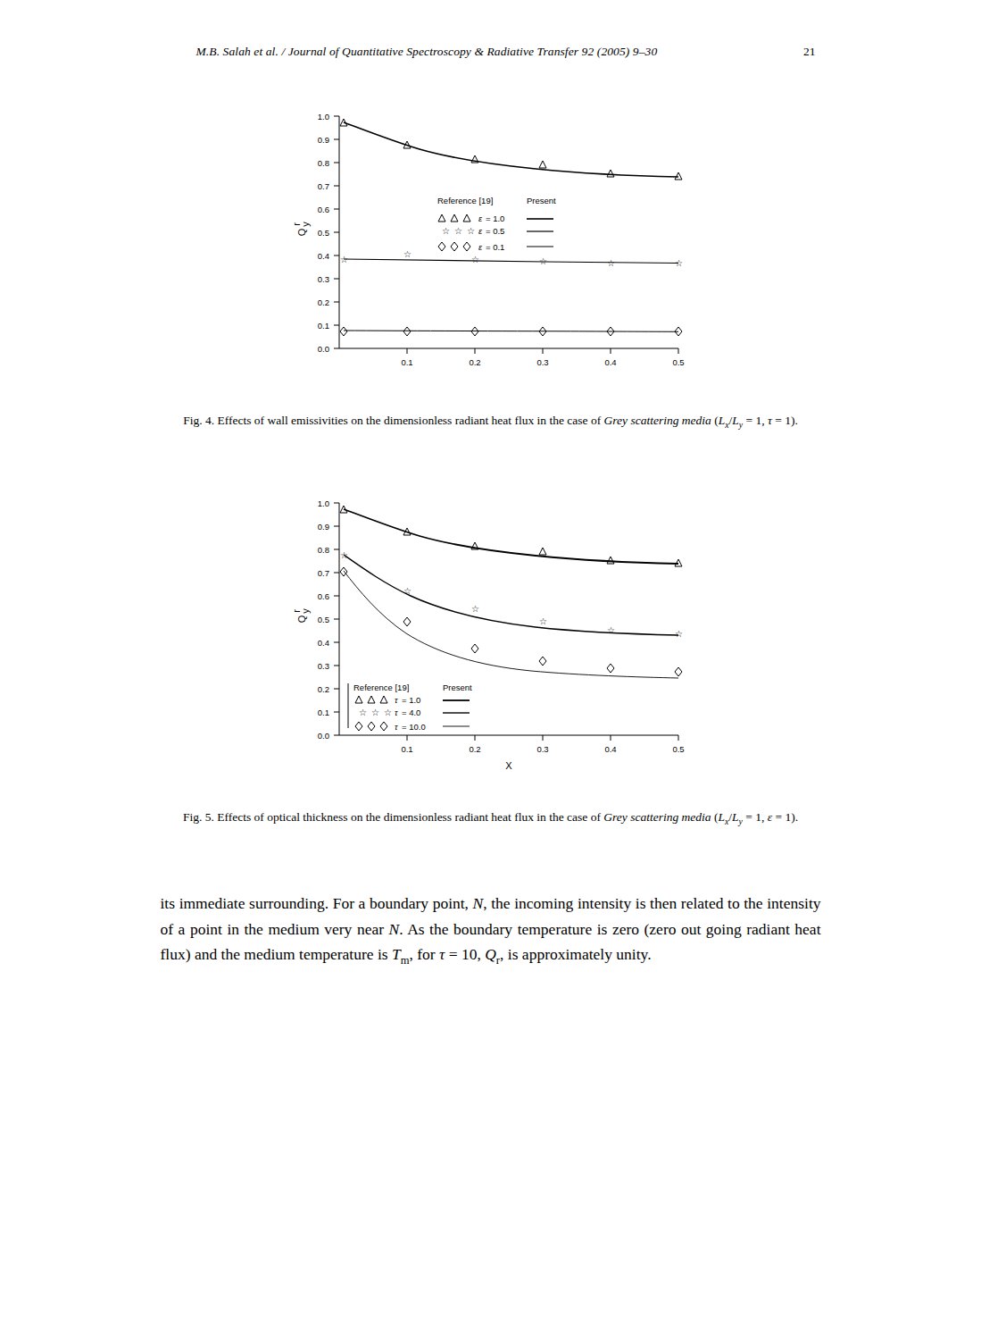M.B. Salah et al. / Journal of Quantitative Spectroscopy & Radiative Transfer 92 (2005) 9–30
21
0.0 0.1 0.2 0.3 0.4 0.5 0.6 0.7 0.8 0.9 1.0 0.1 0.2 0.3 0.4 0.5 Q y r ☆ ☆ ☆ ☆ ☆ ☆ Reference [19] Present ε = 1.0 ☆ ☆ ☆ ε = 0.5 ε = 0.1
Fig. 4. Effects of wall emissivities on the dimensionless radiant heat flux in the case of Grey scattering media (Lx/Ly = 1, τ = 1).
0.0 0.1 0.2 0.3 0.4 0.5 0.6 0.7 0.8 0.9 1.0 0.1 0.2 0.3 0.4 0.5 X Q y r ☆ ☆ ☆ ☆ ☆ ☆ Reference [19] Present τ = 1.0 ☆ ☆ ☆ τ = 4.0 τ = 10.0
Fig. 5. Effects of optical thickness on the dimensionless radiant heat flux in the case of Grey scattering media (Lx/Ly = 1, ε = 1).
its immediate surrounding. For a boundary point, N, the incoming intensity is then related to the intensity of a point in the medium very near N. As the boundary temperature is zero (zero out going radiant heat flux) and the medium temperature is Tm, for τ = 10, Qr, is approximately unity.